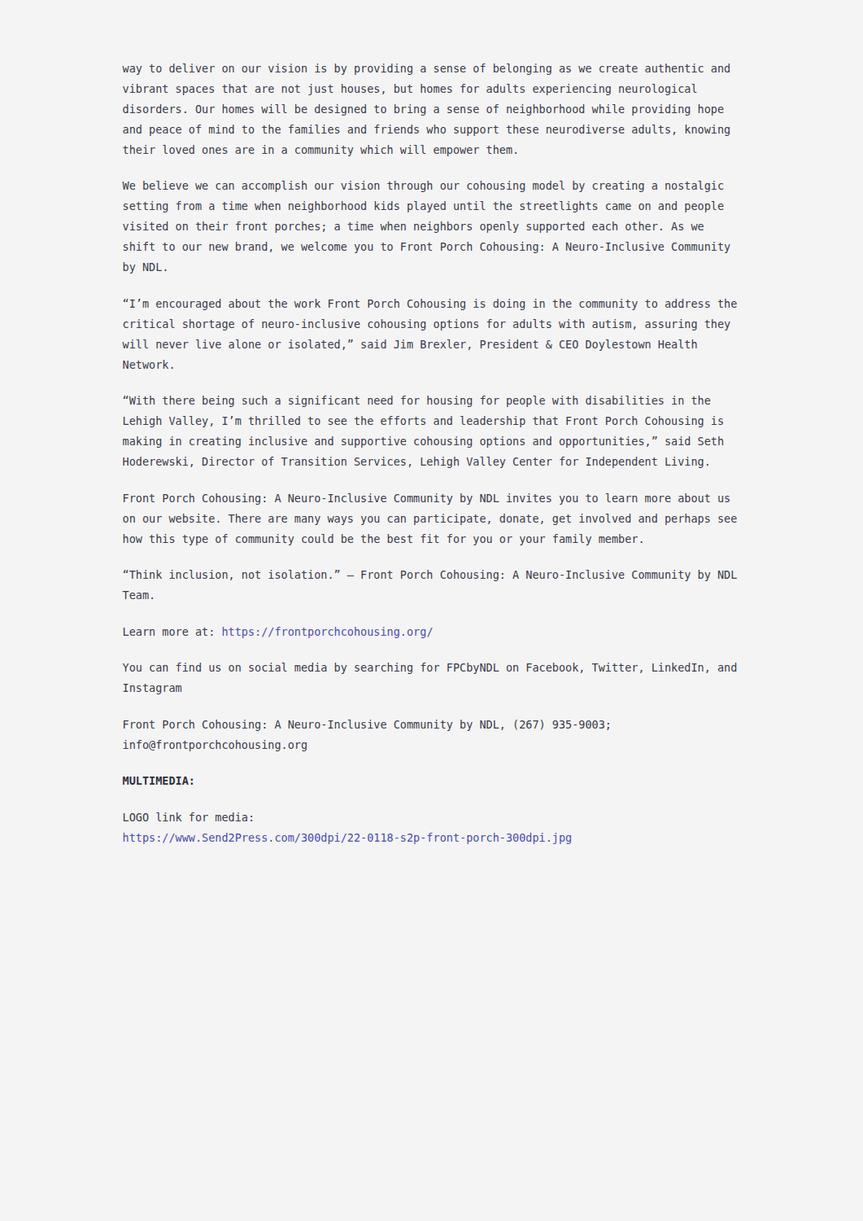way to deliver on our vision is by providing a sense of belonging as we create authentic and vibrant spaces that are not just houses, but homes for adults experiencing neurological disorders. Our homes will be designed to bring a sense of neighborhood while providing hope and peace of mind to the families and friends who support these neurodiverse adults, knowing their loved ones are in a community which will empower them.
We believe we can accomplish our vision through our cohousing model by creating a nostalgic setting from a time when neighborhood kids played until the streetlights came on and people visited on their front porches; a time when neighbors openly supported each other. As we shift to our new brand, we welcome you to Front Porch Cohousing: A Neuro-Inclusive Community by NDL.
“I’m encouraged about the work Front Porch Cohousing is doing in the community to address the critical shortage of neuro-inclusive cohousing options for adults with autism, assuring they will never live alone or isolated,” said Jim Brexler, President & CEO Doylestown Health Network.
“With there being such a significant need for housing for people with disabilities in the Lehigh Valley, I’m thrilled to see the efforts and leadership that Front Porch Cohousing is making in creating inclusive and supportive cohousing options and opportunities,” said Seth Hoderewski, Director of Transition Services, Lehigh Valley Center for Independent Living.
Front Porch Cohousing: A Neuro-Inclusive Community by NDL invites you to learn more about us on our website. There are many ways you can participate, donate, get involved and perhaps see how this type of community could be the best fit for you or your family member.
“Think inclusion, not isolation.” — Front Porch Cohousing: A Neuro-Inclusive Community by NDL Team.
Learn more at: https://frontporchcohousing.org/
You can find us on social media by searching for FPCbyNDL on Facebook, Twitter, LinkedIn, and Instagram
Front Porch Cohousing: A Neuro-Inclusive Community by NDL, (267) 935-9003; info@frontporchcohousing.org
MULTIMEDIA:
LOGO link for media:
https://www.Send2Press.com/300dpi/22-0118-s2p-front-porch-300dpi.jpg